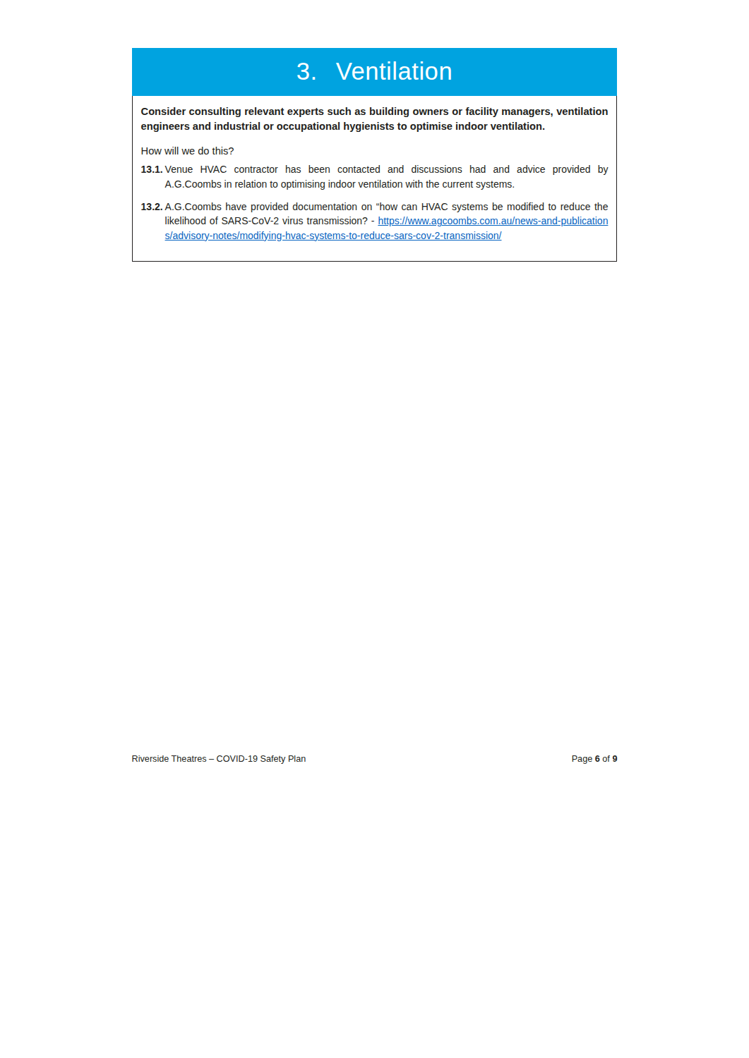3. Ventilation
Consider consulting relevant experts such as building owners or facility managers, ventilation engineers and industrial or occupational hygienists to optimise indoor ventilation.
How will we do this?
13.1. Venue HVAC contractor has been contacted and discussions had and advice provided by A.G.Coombs in relation to optimising indoor ventilation with the current systems.
13.2. A.G.Coombs have provided documentation on “how can HVAC systems be modified to reduce the likelihood of SARS-CoV-2 virus transmission? - https://www.agcoombs.com.au/news-and-publications/advisory-notes/modifying-hvac-systems-to-reduce-sars-cov-2-transmission/
Riverside Theatres – COVID-19 Safety Plan
Page 6 of 9